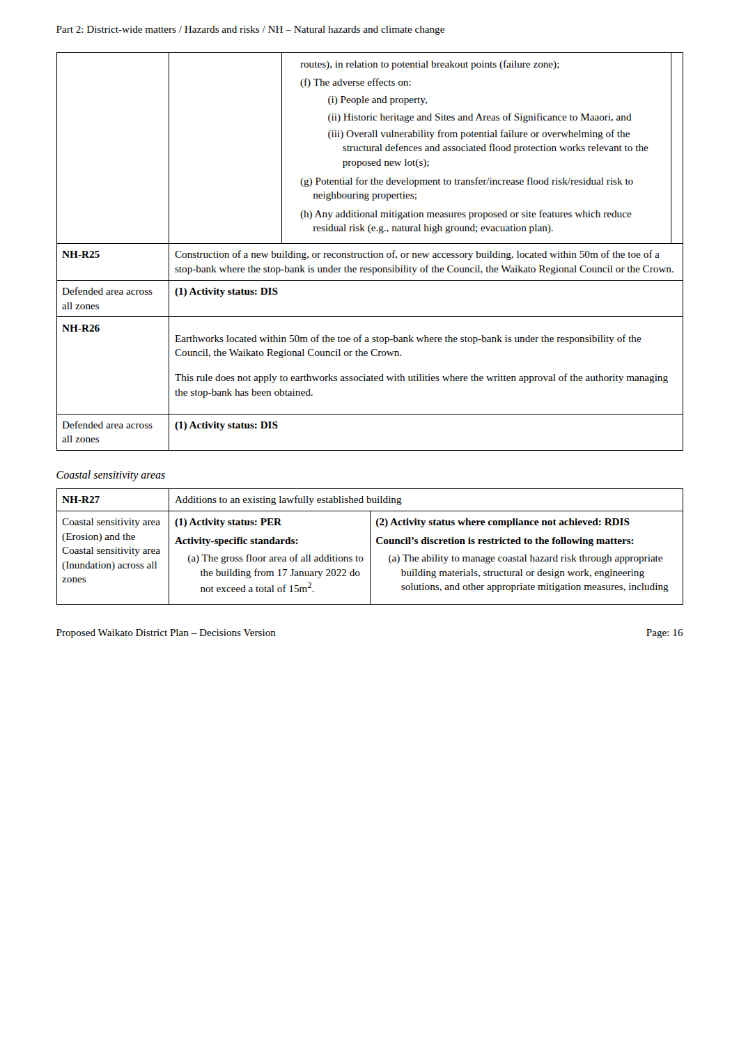Part 2: District-wide matters / Hazards and risks / NH – Natural hazards and climate change
| | | routes), in relation to potential breakout points (failure zone); (f) The adverse effects on: (i) People and property, (ii) Historic heritage and Sites and Areas of Significance to Maaori, and (iii) Overall vulnerability from potential failure or overwhelming of the structural defences and associated flood protection works relevant to the proposed new lot(s); (g) Potential for the development to transfer/increase flood risk/residual risk to neighbouring properties; (h) Any additional mitigation measures proposed or site features which reduce residual risk (e.g., natural high ground; evacuation plan). | |
| NH-R25 | Construction of a new building, or reconstruction of, or new accessory building, located within 50m of the toe of a stop-bank where the stop-bank is under the responsibility of the Council, the Waikato Regional Council or the Crown. |
| Defended area across all zones | (1) Activity status: DIS |
| NH-R26 | Earthworks located within 50m of the toe of a stop-bank where the stop-bank is under the responsibility of the Council, the Waikato Regional Council or the Crown. This rule does not apply to earthworks associated with utilities where the written approval of the authority managing the stop-bank has been obtained. |
| Defended area across all zones | (1) Activity status: DIS |
Coastal sensitivity areas
| NH-R27 | Additions to an existing lawfully established building |
| Coastal sensitivity area (Erosion) and the Coastal sensitivity area (Inundation) across all zones | (1) Activity status: PER Activity-specific standards: (a) The gross floor area of all additions to the building from 17 January 2022 do not exceed a total of 15m 2 . | (2) Activity status where compliance not achieved: RDIS Council’s discretion is restricted to the following matters: (a) The ability to manage coastal hazard risk through appropriate building materials, structural or design work, engineering solutions, and other appropriate mitigation measures, including |
Proposed Waikato District Plan – Decisions Version Page: 16